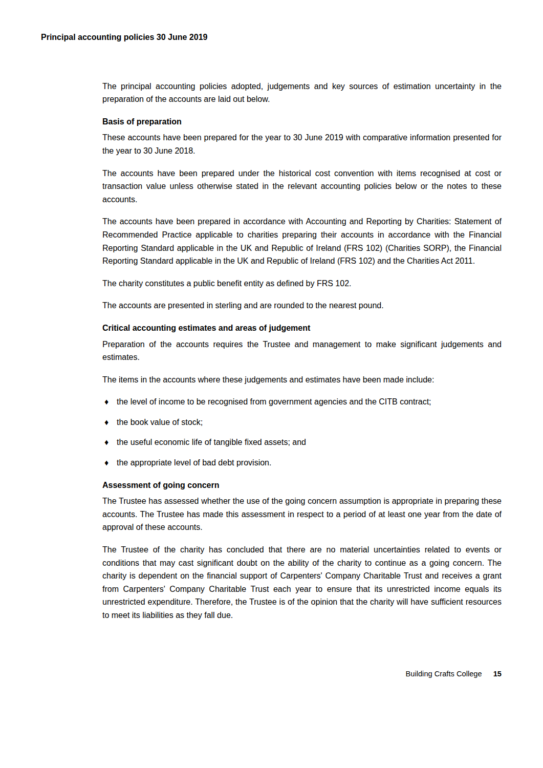Principal accounting policies 30 June 2019
The principal accounting policies adopted, judgements and key sources of estimation uncertainty in the preparation of the accounts are laid out below.
Basis of preparation
These accounts have been prepared for the year to 30 June 2019 with comparative information presented for the year to 30 June 2018.
The accounts have been prepared under the historical cost convention with items recognised at cost or transaction value unless otherwise stated in the relevant accounting policies below or the notes to these accounts.
The accounts have been prepared in accordance with Accounting and Reporting by Charities: Statement of Recommended Practice applicable to charities preparing their accounts in accordance with the Financial Reporting Standard applicable in the UK and Republic of Ireland (FRS 102) (Charities SORP), the Financial Reporting Standard applicable in the UK and Republic of Ireland (FRS 102) and the Charities Act 2011.
The charity constitutes a public benefit entity as defined by FRS 102.
The accounts are presented in sterling and are rounded to the nearest pound.
Critical accounting estimates and areas of judgement
Preparation of the accounts requires the Trustee and management to make significant judgements and estimates.
The items in the accounts where these judgements and estimates have been made include:
the level of income to be recognised from government agencies and the CITB contract;
the book value of stock;
the useful economic life of tangible fixed assets; and
the appropriate level of bad debt provision.
Assessment of going concern
The Trustee has assessed whether the use of the going concern assumption is appropriate in preparing these accounts. The Trustee has made this assessment in respect to a period of at least one year from the date of approval of these accounts.
The Trustee of the charity has concluded that there are no material uncertainties related to events or conditions that may cast significant doubt on the ability of the charity to continue as a going concern. The charity is dependent on the financial support of Carpenters' Company Charitable Trust and receives a grant from Carpenters' Company Charitable Trust each year to ensure that its unrestricted income equals its unrestricted expenditure. Therefore, the Trustee is of the opinion that the charity will have sufficient resources to meet its liabilities as they fall due.
Building Crafts College 15